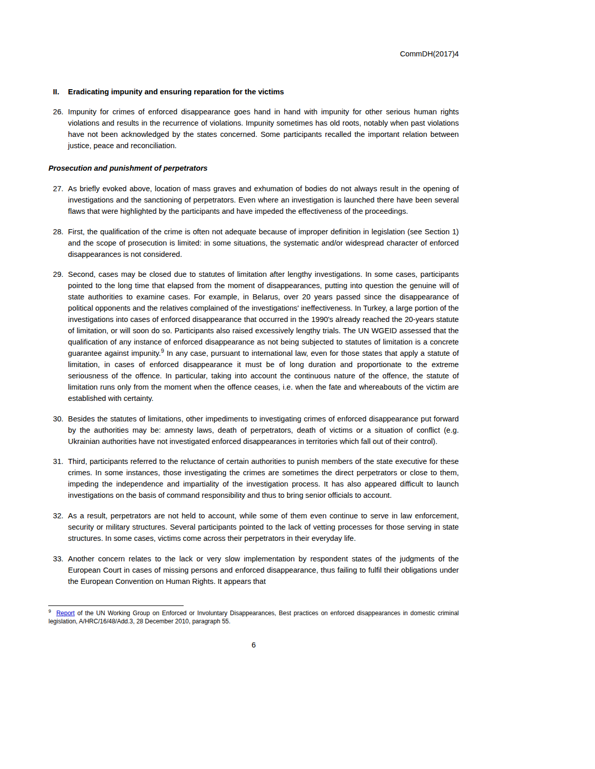CommDH(2017)4
II. Eradicating impunity and ensuring reparation for the victims
Impunity for crimes of enforced disappearance goes hand in hand with impunity for other serious human rights violations and results in the recurrence of violations. Impunity sometimes has old roots, notably when past violations have not been acknowledged by the states concerned. Some participants recalled the important relation between justice, peace and reconciliation.
Prosecution and punishment of perpetrators
As briefly evoked above, location of mass graves and exhumation of bodies do not always result in the opening of investigations and the sanctioning of perpetrators. Even where an investigation is launched there have been several flaws that were highlighted by the participants and have impeded the effectiveness of the proceedings.
First, the qualification of the crime is often not adequate because of improper definition in legislation (see Section 1) and the scope of prosecution is limited: in some situations, the systematic and/or widespread character of enforced disappearances is not considered.
Second, cases may be closed due to statutes of limitation after lengthy investigations. In some cases, participants pointed to the long time that elapsed from the moment of disappearances, putting into question the genuine will of state authorities to examine cases. For example, in Belarus, over 20 years passed since the disappearance of political opponents and the relatives complained of the investigations' ineffectiveness. In Turkey, a large portion of the investigations into cases of enforced disappearance that occurred in the 1990's already reached the 20-years statute of limitation, or will soon do so. Participants also raised excessively lengthy trials. The UN WGEID assessed that the qualification of any instance of enforced disappearance as not being subjected to statutes of limitation is a concrete guarantee against impunity.9 In any case, pursuant to international law, even for those states that apply a statute of limitation, in cases of enforced disappearance it must be of long duration and proportionate to the extreme seriousness of the offence. In particular, taking into account the continuous nature of the offence, the statute of limitation runs only from the moment when the offence ceases, i.e. when the fate and whereabouts of the victim are established with certainty.
Besides the statutes of limitations, other impediments to investigating crimes of enforced disappearance put forward by the authorities may be: amnesty laws, death of perpetrators, death of victims or a situation of conflict (e.g. Ukrainian authorities have not investigated enforced disappearances in territories which fall out of their control).
Third, participants referred to the reluctance of certain authorities to punish members of the state executive for these crimes. In some instances, those investigating the crimes are sometimes the direct perpetrators or close to them, impeding the independence and impartiality of the investigation process. It has also appeared difficult to launch investigations on the basis of command responsibility and thus to bring senior officials to account.
As a result, perpetrators are not held to account, while some of them even continue to serve in law enforcement, security or military structures. Several participants pointed to the lack of vetting processes for those serving in state structures. In some cases, victims come across their perpetrators in their everyday life.
Another concern relates to the lack or very slow implementation by respondent states of the judgments of the European Court in cases of missing persons and enforced disappearance, thus failing to fulfil their obligations under the European Convention on Human Rights. It appears that
9 Report of the UN Working Group on Enforced or Involuntary Disappearances, Best practices on enforced disappearances in domestic criminal legislation, A/HRC/16/48/Add.3, 28 December 2010, paragraph 55.
6